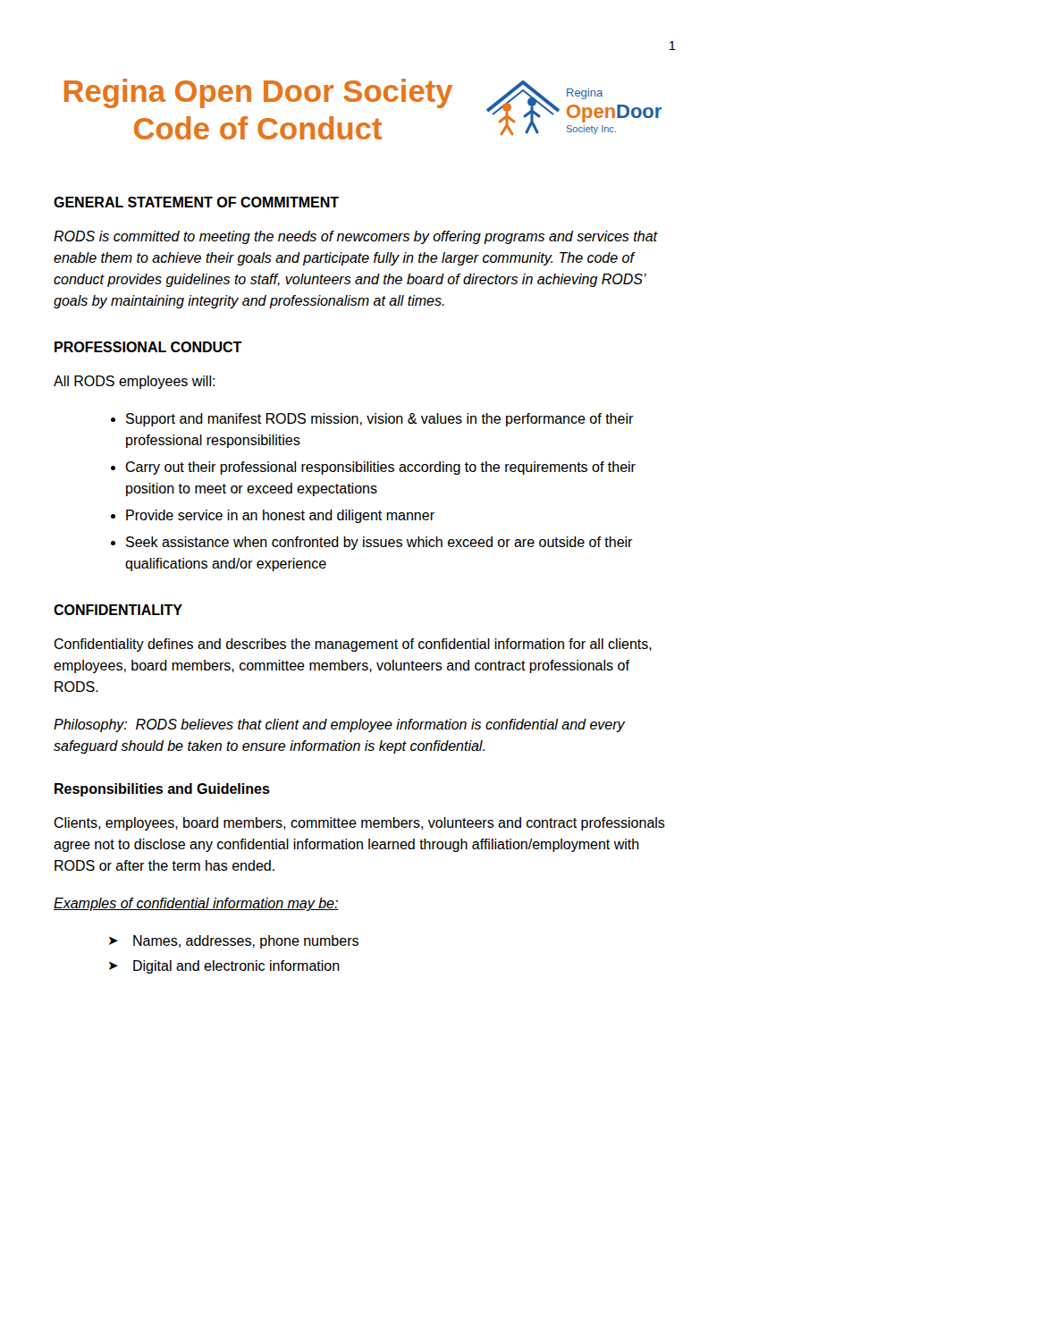1
Regina Open Door Society
Code of Conduct
Regina Open Door Society Inc.
General Statement of Commitment
RODS is committed to meeting the needs of newcomers by offering programs and services that enable them to achieve their goals and participate fully in the larger community. The code of conduct provides guidelines to staff, volunteers and the board of directors in achieving RODS’ goals by maintaining integrity and professionalism at all times.
Professional Conduct
All RODS employees will:
Support and manifest RODS mission, vision & values in the performance of their professional responsibilities
Carry out their professional responsibilities according to the requirements of their position to meet or exceed expectations
Provide service in an honest and diligent manner
Seek assistance when confronted by issues which exceed or are outside of their qualifications and/or experience
Confidentiality
Confidentiality defines and describes the management of confidential information for all clients, employees, board members, committee members, volunteers and contract professionals of RODS.
Philosophy: RODS believes that client and employee information is confidential and every safeguard should be taken to ensure information is kept confidential.
Responsibilities and Guidelines
Clients, employees, board members, committee members, volunteers and contract professionals agree not to disclose any confidential information learned through affiliation/employment with RODS or after the term has ended.
Examples of confidential information may be:
Names, addresses, phone numbers
Digital and electronic information